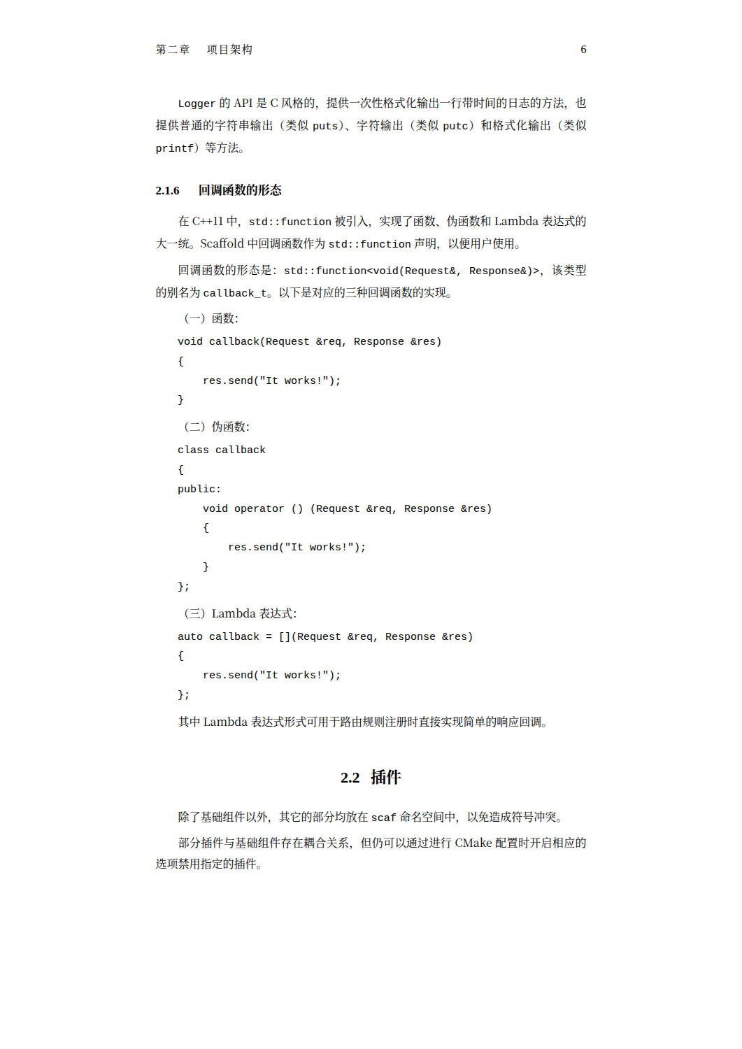第二章 项目架构 6
Logger 的 API 是 C 风格的，提供一次性格式化输出一行带时间的日志的方法，也提供普通的字符串输出（类似 puts）、字符输出（类似 putc）和格式化输出（类似 printf）等方法。
2.1.6回调函数的形态
在 C++11 中，std::function 被引入，实现了函数、伪函数和 Lambda 表达式的大一统。Scaffold 中回调函数作为 std::function 声明，以便用户使用。
回调函数的形态是：std::function<void(Request&, Response&)>，该类型的别名为 callback_t。以下是对应的三种回调函数的实现。
（一）函数：
void callback(Request &req, Response &res)
{
    res.send("It works!");
}
（二）伪函数：
class callback
{
public:
    void operator () (Request &req, Response &res)
    {
        res.send("It works!");
    }
};
（三）Lambda 表达式：
auto callback = [](Request &req, Response &res)
{
    res.send("It works!");
};
其中 Lambda 表达式形式可用于路由规则注册时直接实现简单的响应回调。
2.2插件
除了基础组件以外，其它的部分均放在 scaf 命名空间中，以免造成符号冲突。
部分插件与基础组件存在耦合关系，但仍可以通过进行 CMake 配置时开启相应的选项禁用指定的插件。